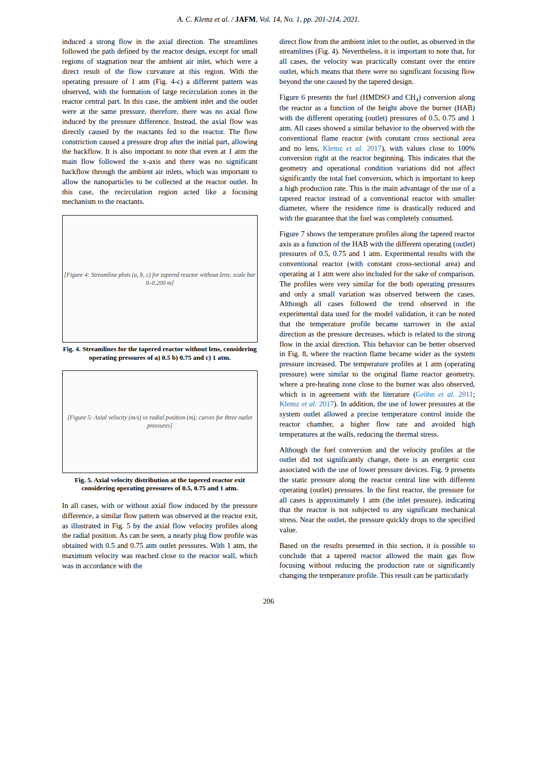A. C. Klemz et al. / JAFM, Vol. 14, No. 1, pp. 201-214, 2021.
induced a strong flow in the axial direction. The streamlines followed the path defined by the reactor design, except for small regions of stagnation near the ambient air inlet, which were a direct result of the flow curvature at this region. With the operating pressure of 1 atm (Fig. 4-c) a different pattern was observed, with the formation of large recirculation zones in the reactor central part. In this case, the ambient inlet and the outlet were at the same pressure, therefore, there was no axial flow induced by the pressure difference. Instead, the axial flow was directly caused by the reactants fed to the reactor. The flow constriction caused a pressure drop after the initial part, allowing the backflow. It is also important to note that even at 1 atm the main flow followed the x-axis and there was no significant backflow through the ambient air inlets, which was important to allow the nanoparticles to be collected at the reactor outlet. In this case, the recirculation region acted like a focusing mechanism to the reactants.
[Figure 4: Streamline plots (a, b, c) for tapered reactor without lens; scale bar 0–0.200 m]
Fig. 4. Streamlines for the tapered reactor without lens, considering operating pressures of a) 0.5 b) 0.75 and c) 1 atm.
[Figure 5: Axial velocity (m/s) vs radial position (m); curves for three outlet pressures]
Fig. 5. Axial velocity distribution at the tapered reactor exit considering operating pressures of 0.5, 0.75 and 1 atm.
In all cases, with or without axial flow induced by the pressure difference, a similar flow pattern was observed at the reactor exit, as illustrated in Fig. 5 by the axial flow velocity profiles along the radial position. As can be seen, a nearly plug flow profile was obtained with 0.5 and 0.75 atm outlet pressures. With 1 atm, the maximum velocity was reached close to the reactor wall, which was in accordance with the
direct flow from the ambient inlet to the outlet, as observed in the streamlines (Fig. 4). Nevertheless, it is important to note that, for all cases, the velocity was practically constant over the entire outlet, which means that there were no significant focusing flow beyond the one caused by the tapered design.
Figure 6 presents the fuel (HMDSO and CH4) conversion along the reactor as a function of the height above the burner (HAB) with the different operating (outlet) pressures of 0.5, 0.75 and 1 atm. All cases showed a similar behavior to the observed with the conventional flame reactor (with constant cross sectional area and no lens, Klemz et al. 2017), with values close to 100% conversion right at the reactor beginning. This indicates that the geometry and operational condition variations did not affect significantly the total fuel conversion, which is important to keep a high production rate. This is the main advantage of the use of a tapered reactor instead of a conventional reactor with smaller diameter, where the residence time is drastically reduced and with the guarantee that the fuel was completely consumed.
Figure 7 shows the temperature profiles along the tapered reactor axis as a function of the HAB with the different operating (outlet) pressures of 0.5, 0.75 and 1 atm. Experimental results with the conventional reactor (with constant cross-sectional area) and operating at 1 atm were also included for the sake of comparison. The profiles were very similar for the both operating pressures and only a small variation was observed between the cases. Although all cases followed the trend observed in the experimental data used for the model validation, it can be noted that the temperature profile became narrower in the axial direction as the pressure decreases, which is related to the strong flow in the axial direction. This behavior can be better observed in Fig. 8, where the reaction flame became wider as the system pressure increased. The temperature profiles at 1 atm (operating pressure) were similar to the original flame reactor geometry, where a pre-heating zone close to the burner was also observed, which is in agreement with the literature (Gröhn et al. 2011; Klemz et al. 2017). In addition, the use of lower pressures at the system outlet allowed a precise temperature control inside the reactor chamber, a higher flow rate and avoided high temperatures at the walls, reducing the thermal stress.
Although the fuel conversion and the velocity profiles at the outlet did not significantly change, there is an energetic cost associated with the use of lower pressure devices. Fig. 9 presents the static pressure along the reactor central line with different operating (outlet) pressures. In the first reactor, the pressure for all cases is approximately 1 atm (the inlet pressure), indicating that the reactor is not subjected to any significant mechanical stress. Near the outlet, the pressure quickly drops to the specified value.
Based on the results presented in this section, it is possible to conclude that a tapered reactor allowed the main gas flow focusing without reducing the production rate or significantly changing the temperature profile. This result can be particularly
206